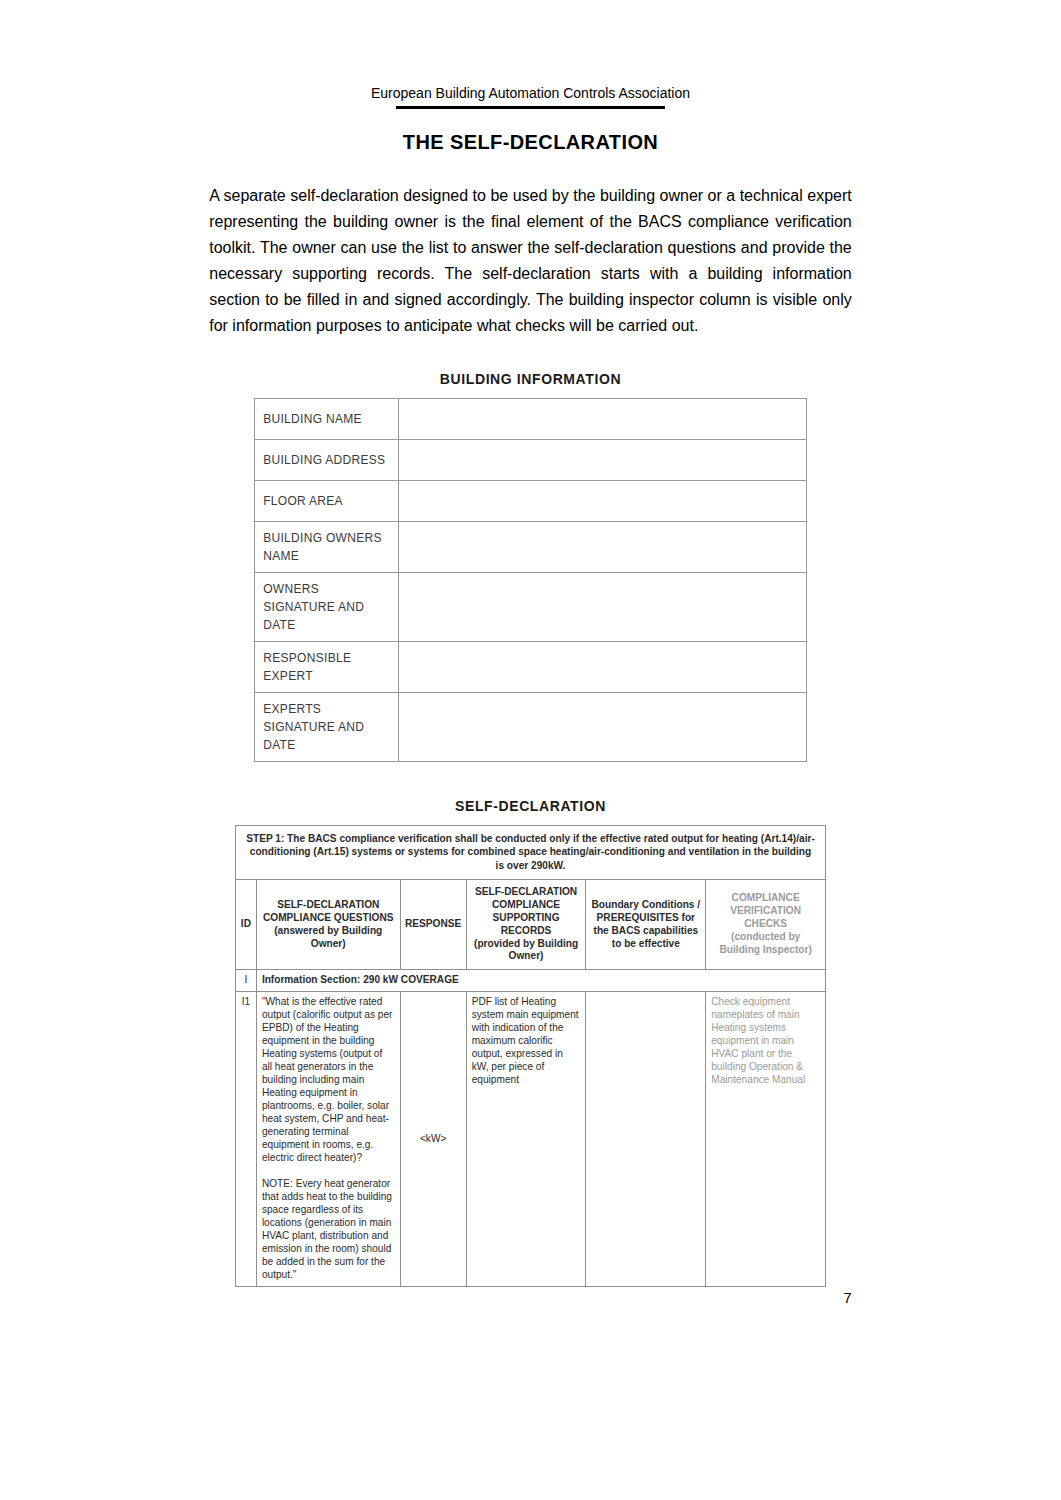European Building Automation Controls Association
THE SELF-DECLARATION
A separate self-declaration designed to be used by the building owner or a technical expert representing the building owner is the final element of the BACS compliance verification toolkit. The owner can use the list to answer the self-declaration questions and provide the necessary supporting records. The self-declaration starts with a building information section to be filled in and signed accordingly. The building inspector column is visible only for information purposes to anticipate what checks will be carried out.
BUILDING INFORMATION
| Building name | |
| Building address | |
| Floor area | |
| Building owners name | |
| Owners signature and date | |
| Responsible expert | |
| Experts signature and date | |
SELF-DECLARATION
| STEP 1: The BACS compliance verification shall be conducted only if the effective rated output for heating (Art.14)/air-conditioning (Art.15) systems or systems for combined space heating/air-conditioning and ventilation in the building is over 290kW. |
| ID | SELF-DECLARATION COMPLIANCE QUESTIONS (answered by Building Owner) | RESPONSE | SELF-DECLARATION COMPLIANCE SUPPORTING RECORDS (provided by Building Owner) | Boundary Conditions / PREREQUISITES for the BACS capabilities to be effective | COMPLIANCE VERIFICATION CHECKS (conducted by Building Inspector) |
| I | Information Section: 290 kW COVERAGE |
| I1 | "What is the effective rated output (calorific output as per EPBD) of the Heating equipment in the building Heating systems (output of all heat generators in the building including main Heating equipment in plantrooms, e.g. boiler, solar heat system, CHP and heat-generating terminal equipment in rooms, e.g. electric direct heater)? NOTE: Every heat generator that adds heat to the building space regardless of its locations (generation in main HVAC plant, distribution and emission in the room) should be added in the sum for the output." | <kW> | PDF list of Heating system main equipment with indication of the maximum calorific output, expressed in kW, per piece of equipment | | Check equipment nameplates of main Heating systems equipment in main HVAC plant or the building Operation & Maintenance Manual |
7